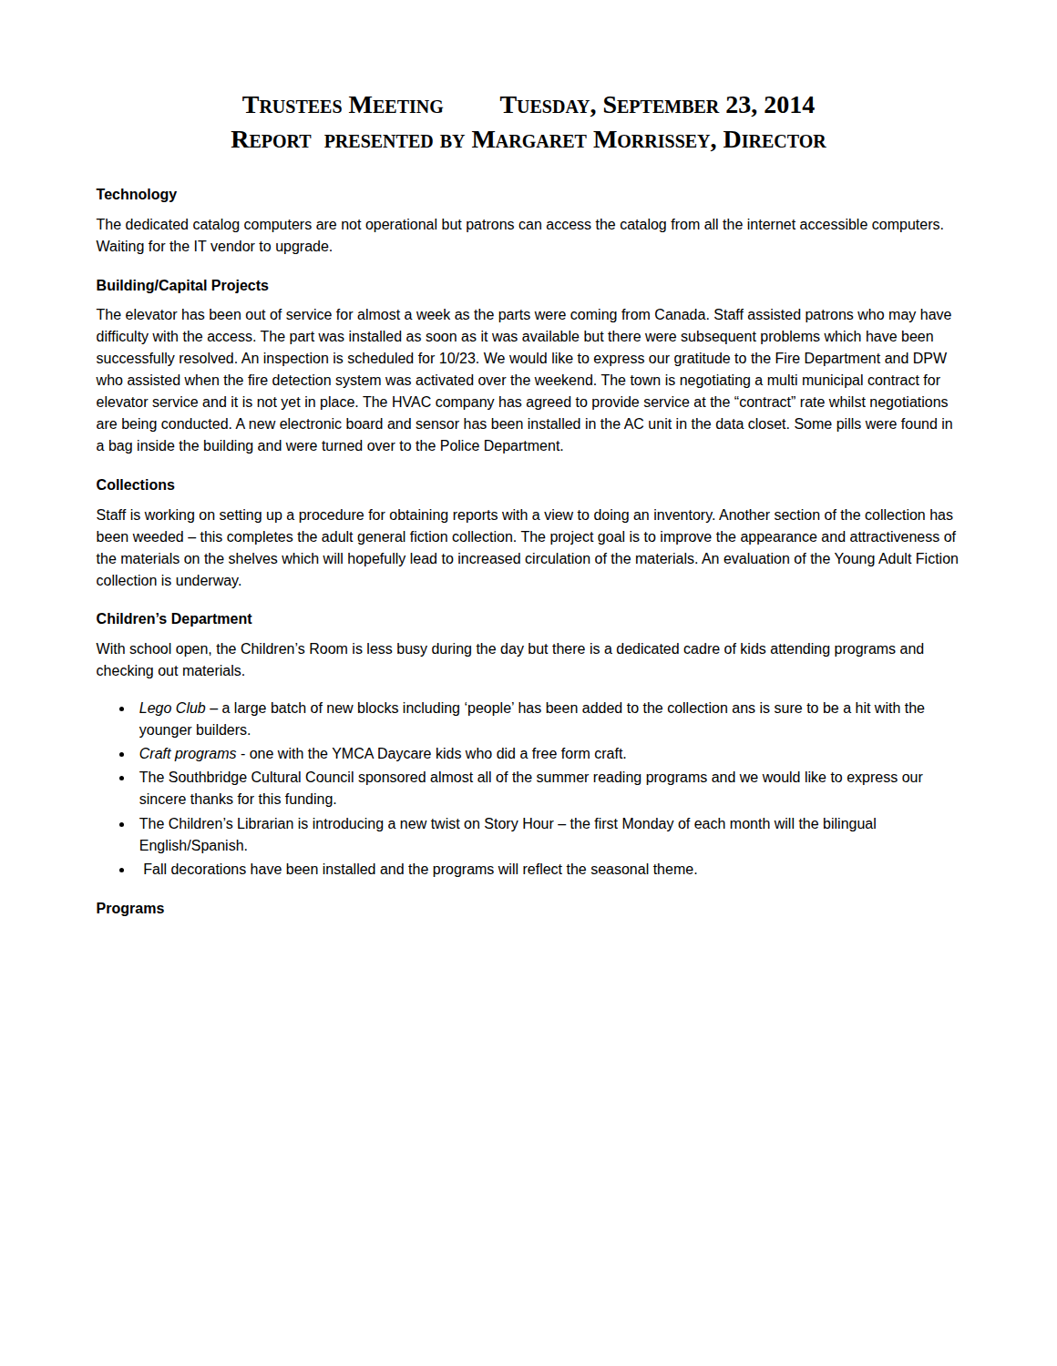Trustees Meeting Tuesday, September 23, 2014
Report presented by Margaret Morrissey, Director
Technology
The dedicated catalog computers are not operational but patrons can access the catalog from all the internet accessible computers. Waiting for the IT vendor to upgrade.
Building/Capital Projects
The elevator has been out of service for almost a week as the parts were coming from Canada. Staff assisted patrons who may have difficulty with the access. The part was installed as soon as it was available but there were subsequent problems which have been successfully resolved. An inspection is scheduled for 10/23. We would like to express our gratitude to the Fire Department and DPW who assisted when the fire detection system was activated over the weekend. The town is negotiating a multi municipal contract for elevator service and it is not yet in place. The HVAC company has agreed to provide service at the “contract” rate whilst negotiations are being conducted. A new electronic board and sensor has been installed in the AC unit in the data closet. Some pills were found in a bag inside the building and were turned over to the Police Department.
Collections
Staff is working on setting up a procedure for obtaining reports with a view to doing an inventory. Another section of the collection has been weeded – this completes the adult general fiction collection. The project goal is to improve the appearance and attractiveness of the materials on the shelves which will hopefully lead to increased circulation of the materials. An evaluation of the Young Adult Fiction collection is underway.
Children’s Department
With school open, the Children’s Room is less busy during the day but there is a dedicated cadre of kids attending programs and checking out materials.
Lego Club – a large batch of new blocks including ‘people’ has been added to the collection ans is sure to be a hit with the younger builders.
Craft programs - one with the YMCA Daycare kids who did a free form craft.
The Southbridge Cultural Council sponsored almost all of the summer reading programs and we would like to express our sincere thanks for this funding.
The Children’s Librarian is introducing a new twist on Story Hour – the first Monday of each month will the bilingual English/Spanish.
Fall decorations have been installed and the programs will reflect the seasonal theme.
Programs